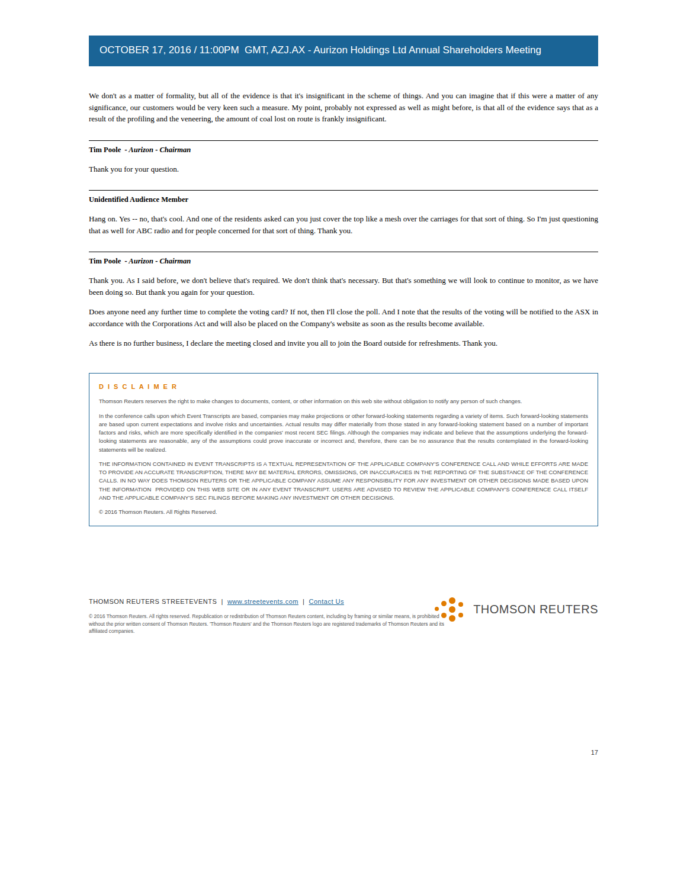OCTOBER 17, 2016 / 11:00PM GMT, AZJ.AX - Aurizon Holdings Ltd Annual Shareholders Meeting
We don't as a matter of formality, but all of the evidence is that it's insignificant in the scheme of things. And you can imagine that if this were a matter of any significance, our customers would be very keen such a measure. My point, probably not expressed as well as might before, is that all of the evidence says that as a result of the profiling and the veneering, the amount of coal lost on route is frankly insignificant.
Tim Poole - Aurizon - Chairman
Thank you for your question.
Unidentified Audience Member
Hang on. Yes -- no, that's cool. And one of the residents asked can you just cover the top like a mesh over the carriages for that sort of thing. So I'm just questioning that as well for ABC radio and for people concerned for that sort of thing. Thank you.
Tim Poole - Aurizon - Chairman
Thank you. As I said before, we don't believe that's required. We don't think that's necessary. But that's something we will look to continue to monitor, as we have been doing so. But thank you again for your question.
Does anyone need any further time to complete the voting card? If not, then I'll close the poll. And I note that the results of the voting will be notified to the ASX in accordance with the Corporations Act and will also be placed on the Company's website as soon as the results become available.
As there is no further business, I declare the meeting closed and invite you all to join the Board outside for refreshments. Thank you.
D I S C L A I M E R
Thomson Reuters reserves the right to make changes to documents, content, or other information on this web site without obligation to notify any person of such changes.
In the conference calls upon which Event Transcripts are based, companies may make projections or other forward-looking statements regarding a variety of items. Such forward-looking statements are based upon current expectations and involve risks and uncertainties. Actual results may differ materially from those stated in any forward-looking statement based on a number of important factors and risks, which are more specifically identified in the companies' most recent SEC filings. Although the companies may indicate and believe that the assumptions underlying the forward-looking statements are reasonable, any of the assumptions could prove inaccurate or incorrect and, therefore, there can be no assurance that the results contemplated in the forward-looking statements will be realized.
THE INFORMATION CONTAINED IN EVENT TRANSCRIPTS IS A TEXTUAL REPRESENTATION OF THE APPLICABLE COMPANY'S CONFERENCE CALL AND WHILE EFFORTS ARE MADE TO PROVIDE AN ACCURATE TRANSCRIPTION, THERE MAY BE MATERIAL ERRORS, OMISSIONS, OR INACCURACIES IN THE REPORTING OF THE SUBSTANCE OF THE CONFERENCE CALLS. IN NO WAY DOES THOMSON REUTERS OR THE APPLICABLE COMPANY ASSUME ANY RESPONSIBILITY FOR ANY INVESTMENT OR OTHER DECISIONS MADE BASED UPON THE INFORMATION PROVIDED ON THIS WEB SITE OR IN ANY EVENT TRANSCRIPT. USERS ARE ADVISED TO REVIEW THE APPLICABLE COMPANY'S CONFERENCE CALL ITSELF AND THE APPLICABLE COMPANY'S SEC FILINGS BEFORE MAKING ANY INVESTMENT OR OTHER DECISIONS.
© 2016 Thomson Reuters. All Rights Reserved.
17
THOMSON REUTERS STREETEVENTS | www.streetevents.com | Contact Us
© 2016 Thomson Reuters. All rights reserved. Republication or redistribution of Thomson Reuters content, including by framing or similar means, is prohibited without the prior written consent of Thomson Reuters. 'Thomson Reuters' and the Thomson Reuters logo are registered trademarks of Thomson Reuters and its affiliated companies.
THOMSON REUTERS